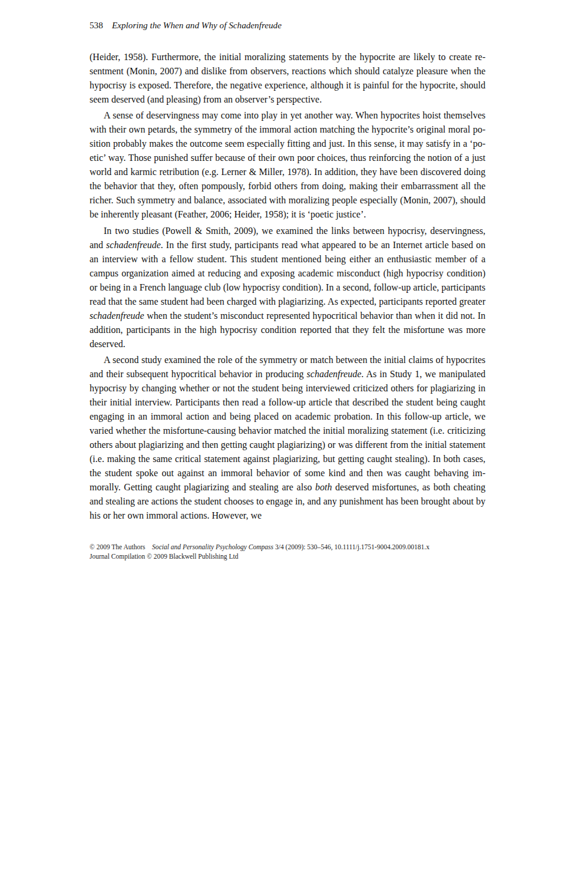538 Exploring the When and Why of Schadenfreude
(Heider, 1958). Furthermore, the initial moralizing statements by the hypocrite are likely to create resentment (Monin, 2007) and dislike from observers, reactions which should catalyze pleasure when the hypocrisy is exposed. Therefore, the negative experience, although it is painful for the hypocrite, should seem deserved (and pleasing) from an observer’s perspective.
A sense of deservingness may come into play in yet another way. When hypocrites hoist themselves with their own petards, the symmetry of the immoral action matching the hypocrite’s original moral position probably makes the outcome seem especially fitting and just. In this sense, it may satisfy in a ‘poetic’ way. Those punished suffer because of their own poor choices, thus reinforcing the notion of a just world and karmic retribution (e.g. Lerner & Miller, 1978). In addition, they have been discovered doing the behavior that they, often pompously, forbid others from doing, making their embarrassment all the richer. Such symmetry and balance, associated with moralizing people especially (Monin, 2007), should be inherently pleasant (Feather, 2006; Heider, 1958); it is ‘poetic justice’.
In two studies (Powell & Smith, 2009), we examined the links between hypocrisy, deservingness, and schadenfreude. In the first study, participants read what appeared to be an Internet article based on an interview with a fellow student. This student mentioned being either an enthusiastic member of a campus organization aimed at reducing and exposing academic misconduct (high hypocrisy condition) or being in a French language club (low hypocrisy condition). In a second, follow-up article, participants read that the same student had been charged with plagiarizing. As expected, participants reported greater schadenfreude when the student’s misconduct represented hypocritical behavior than when it did not. In addition, participants in the high hypocrisy condition reported that they felt the misfortune was more deserved.
A second study examined the role of the symmetry or match between the initial claims of hypocrites and their subsequent hypocritical behavior in producing schadenfreude. As in Study 1, we manipulated hypocrisy by changing whether or not the student being interviewed criticized others for plagiarizing in their initial interview. Participants then read a follow-up article that described the student being caught engaging in an immoral action and being placed on academic probation. In this follow-up article, we varied whether the misfortune-causing behavior matched the initial moralizing statement (i.e. criticizing others about plagiarizing and then getting caught plagiarizing) or was different from the initial statement (i.e. making the same critical statement against plagiarizing, but getting caught stealing). In both cases, the student spoke out against an immoral behavior of some kind and then was caught behaving immorally. Getting caught plagiarizing and stealing are also both deserved misfortunes, as both cheating and stealing are actions the student chooses to engage in, and any punishment has been brought about by his or her own immoral actions. However, we
© 2009 The Authors Social and Personality Psychology Compass 3/4 (2009): 530–546, 10.1111/j.1751-9004.2009.00181.x Journal Compilation © 2009 Blackwell Publishing Ltd